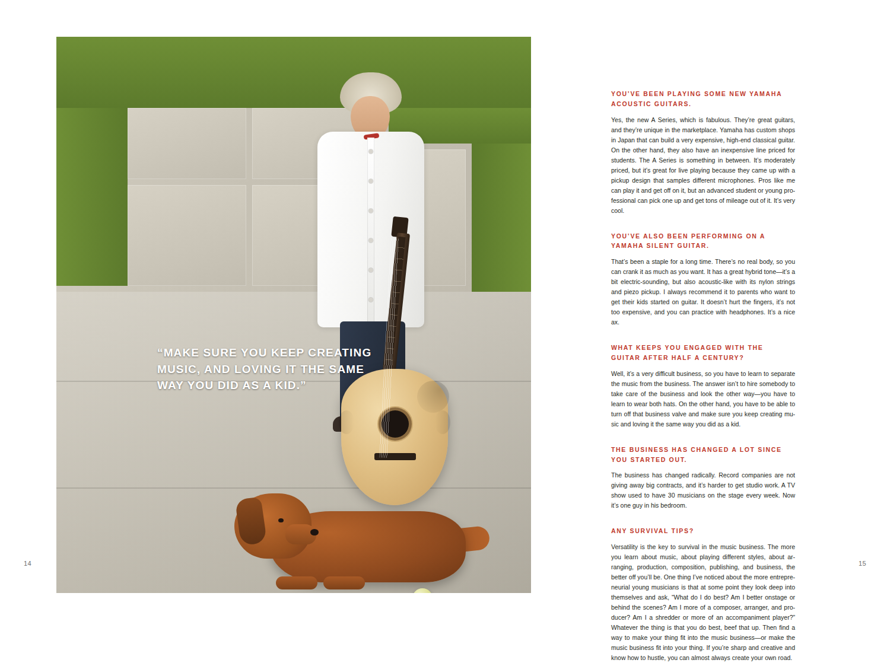“MAKE SURE YOU KEEP CREATING MUSIC, AND LOVING IT THE SAME WAY YOU DID AS A KID.”
14
You’ve been playing some new Yamaha acoustic guitars.
Yes, the new A Series, which is fabulous. They’re great guitars, and they’re unique in the marketplace. Yamaha has custom shops in Japan that can build a very expensive, high-end classical guitar. On the other hand, they also have an inexpensive line priced for students. The A Series is something in between. It’s moderately priced, but it’s great for live playing because they came up with a pickup design that samples different microphones. Pros like me can play it and get off on it, but an advanced student or young professional can pick one up and get tons of mileage out of it. It’s very cool.
You’ve also been performing on a Yamaha Silent Guitar.
That’s been a staple for a long time. There’s no real body, so you can crank it as much as you want. It has a great hybrid tone—it’s a bit electric-sounding, but also acoustic-like with its nylon strings and piezo pickup. I always recommend it to parents who want to get their kids started on guitar. It doesn’t hurt the fingers, it’s not too expensive, and you can practice with headphones. It’s a nice ax.
What keeps you engaged with the guitar after half a century?
Well, it’s a very difficult business, so you have to learn to separate the music from the business. The answer isn’t to hire somebody to take care of the business and look the other way—you have to learn to wear both hats. On the other hand, you have to be able to turn off that business valve and make sure you keep creating music and loving it the same way you did as a kid.
The business has changed a lot since you started out.
The business has changed radically. Record companies are not giving away big contracts, and it’s harder to get studio work. A TV show used to have 30 musicians on the stage every week. Now it’s one guy in his bedroom.
Any survival tips?
Versatility is the key to survival in the music business. The more you learn about music, about playing different styles, about arranging, production, composition, publishing, and business, the better off you’ll be. One thing I’ve noticed about the more entrepreneurial young musicians is that at some point they look deep into themselves and ask, “What do I do best? Am I better onstage or behind the scenes? Am I more of a composer, arranger, and producer? Am I a shredder or more of an accompaniment player?” Whatever the thing is that you do best, beef that up. Then find a way to make your thing fit into the music business—or make the music business fit into your thing. If you’re sharp and creative and know how to hustle, you can almost always create your own road.
15